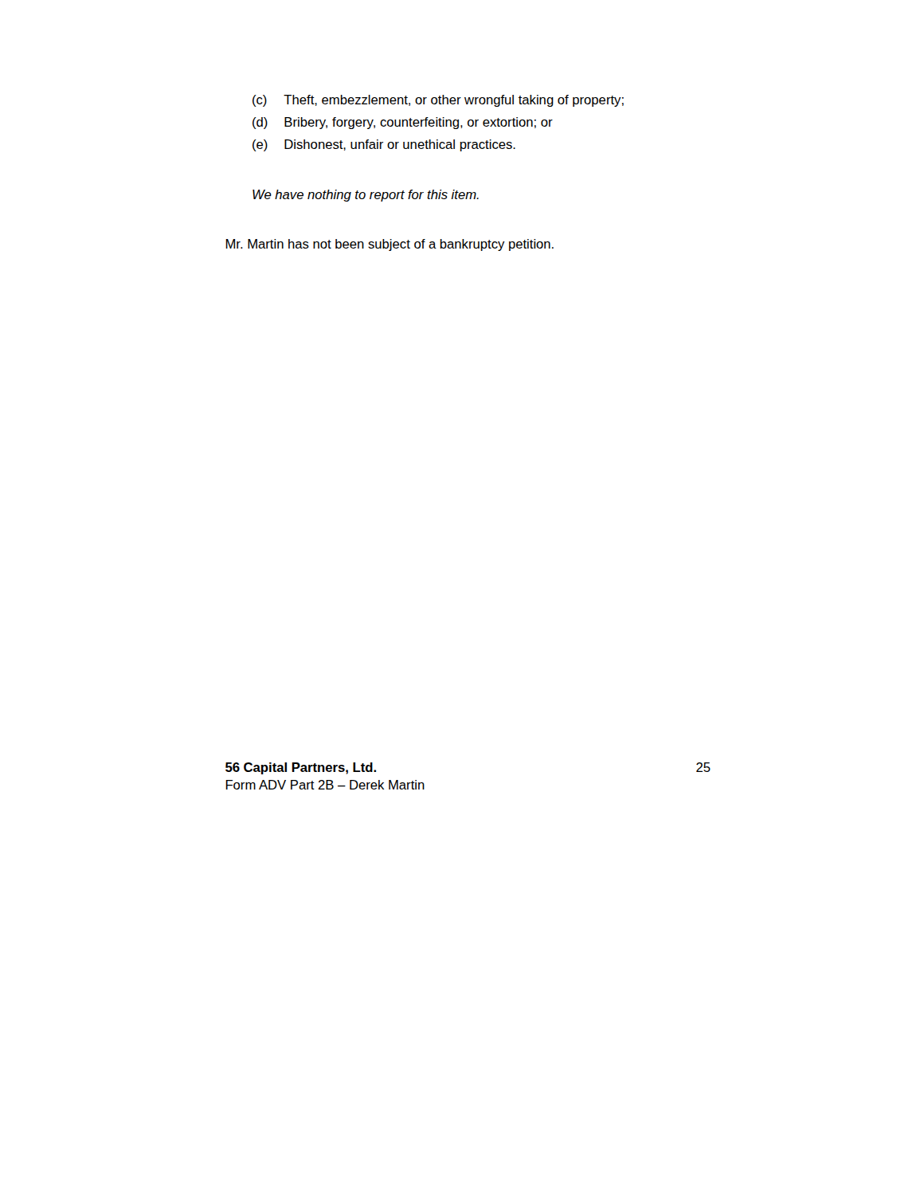(c) Theft, embezzlement, or other wrongful taking of property;
(d) Bribery, forgery, counterfeiting, or extortion; or
(e) Dishonest, unfair or unethical practices.
We have nothing to report for this item.
Mr. Martin has not been subject of a bankruptcy petition.
56 Capital Partners, Ltd.
Form ADV Part 2B – Derek Martin
25